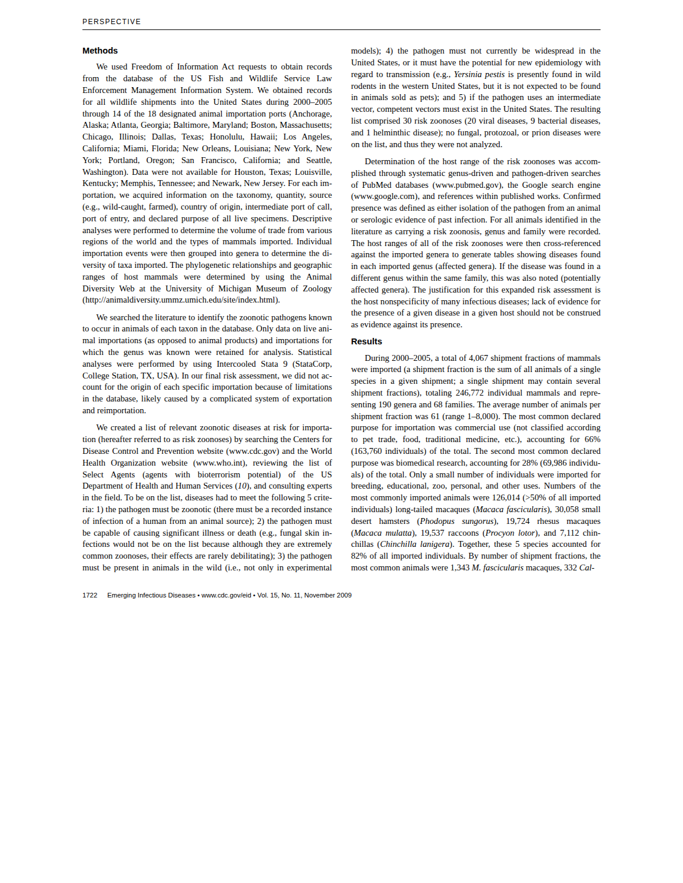Perspective
Methods
We used Freedom of Information Act requests to obtain records from the database of the US Fish and Wildlife Service Law Enforcement Management Information System. We obtained records for all wildlife shipments into the United States during 2000–2005 through 14 of the 18 designated animal importation ports (Anchorage, Alaska; Atlanta, Georgia; Baltimore, Maryland; Boston, Massachusetts; Chicago, Illinois; Dallas, Texas; Honolulu, Hawaii; Los Angeles, California; Miami, Florida; New Orleans, Louisiana; New York, New York; Portland, Oregon; San Francisco, California; and Seattle, Washington). Data were not available for Houston, Texas; Louisville, Kentucky; Memphis, Tennessee; and Newark, New Jersey. For each importation, we acquired information on the taxonomy, quantity, source (e.g., wild-caught, farmed), country of origin, intermediate port of call, port of entry, and declared purpose of all live specimens. Descriptive analyses were performed to determine the volume of trade from various regions of the world and the types of mammals imported. Individual importation events were then grouped into genera to determine the diversity of taxa imported. The phylogenetic relationships and geographic ranges of host mammals were determined by using the Animal Diversity Web at the University of Michigan Museum of Zoology (http://animaldiversity.ummz.umich.edu/site/index.html).
We searched the literature to identify the zoonotic pathogens known to occur in animals of each taxon in the database. Only data on live animal importations (as opposed to animal products) and importations for which the genus was known were retained for analysis. Statistical analyses were performed by using Intercooled Stata 9 (StataCorp, College Station, TX, USA). In our final risk assessment, we did not account for the origin of each specific importation because of limitations in the database, likely caused by a complicated system of exportation and reimportation.
We created a list of relevant zoonotic diseases at risk for importation (hereafter referred to as risk zoonoses) by searching the Centers for Disease Control and Prevention website (www.cdc.gov) and the World Health Organization website (www.who.int), reviewing the list of Select Agents (agents with bioterrorism potential) of the US Department of Health and Human Services (10), and consulting experts in the field. To be on the list, diseases had to meet the following 5 criteria: 1) the pathogen must be zoonotic (there must be a recorded instance of infection of a human from an animal source); 2) the pathogen must be capable of causing significant illness or death (e.g., fungal skin infections would not be on the list because although they are extremely common zoonoses, their effects are rarely debilitating); 3) the pathogen must be present in animals in the wild (i.e., not only in experimental models); 4) the pathogen must not currently be widespread in the United States, or it must have the potential for new epidemiology with regard to transmission (e.g., Yersinia pestis is presently found in wild rodents in the western United States, but it is not expected to be found in animals sold as pets); and 5) if the pathogen uses an intermediate vector, competent vectors must exist in the United States. The resulting list comprised 30 risk zoonoses (20 viral diseases, 9 bacterial diseases, and 1 helminthic disease); no fungal, protozoal, or prion diseases were on the list, and thus they were not analyzed.
Determination of the host range of the risk zoonoses was accomplished through systematic genus-driven and pathogen-driven searches of PubMed databases (www.pubmed.gov), the Google search engine (www.google.com), and references within published works. Confirmed presence was defined as either isolation of the pathogen from an animal or serologic evidence of past infection. For all animals identified in the literature as carrying a risk zoonosis, genus and family were recorded. The host ranges of all of the risk zoonoses were then cross-referenced against the imported genera to generate tables showing diseases found in each imported genus (affected genera). If the disease was found in a different genus within the same family, this was also noted (potentially affected genera). The justification for this expanded risk assessment is the host nonspecificity of many infectious diseases; lack of evidence for the presence of a given disease in a given host should not be construed as evidence against its presence.
Results
During 2000–2005, a total of 4,067 shipment fractions of mammals were imported (a shipment fraction is the sum of all animals of a single species in a given shipment; a single shipment may contain several shipment fractions), totaling 246,772 individual mammals and representing 190 genera and 68 families. The average number of animals per shipment fraction was 61 (range 1–8,000). The most common declared purpose for importation was commercial use (not classified according to pet trade, food, traditional medicine, etc.), accounting for 66% (163,760 individuals) of the total. The second most common declared purpose was biomedical research, accounting for 28% (69,986 individuals) of the total. Only a small number of individuals were imported for breeding, educational, zoo, personal, and other uses. Numbers of the most commonly imported animals were 126,014 (>50% of all imported individuals) long-tailed macaques (Macaca fascicularis), 30,058 small desert hamsters (Phodopus sungorus), 19,724 rhesus macaques (Macaca mulatta), 19,537 raccoons (Procyon lotor), and 7,112 chinchillas (Chinchilla lanigera). Together, these 5 species accounted for 82% of all imported individuals. By number of shipment fractions, the most common animals were 1,343 M. fascicularis macaques, 332 Cal-
1722 Emerging Infectious Diseases • www.cdc.gov/eid • Vol. 15, No. 11, November 2009